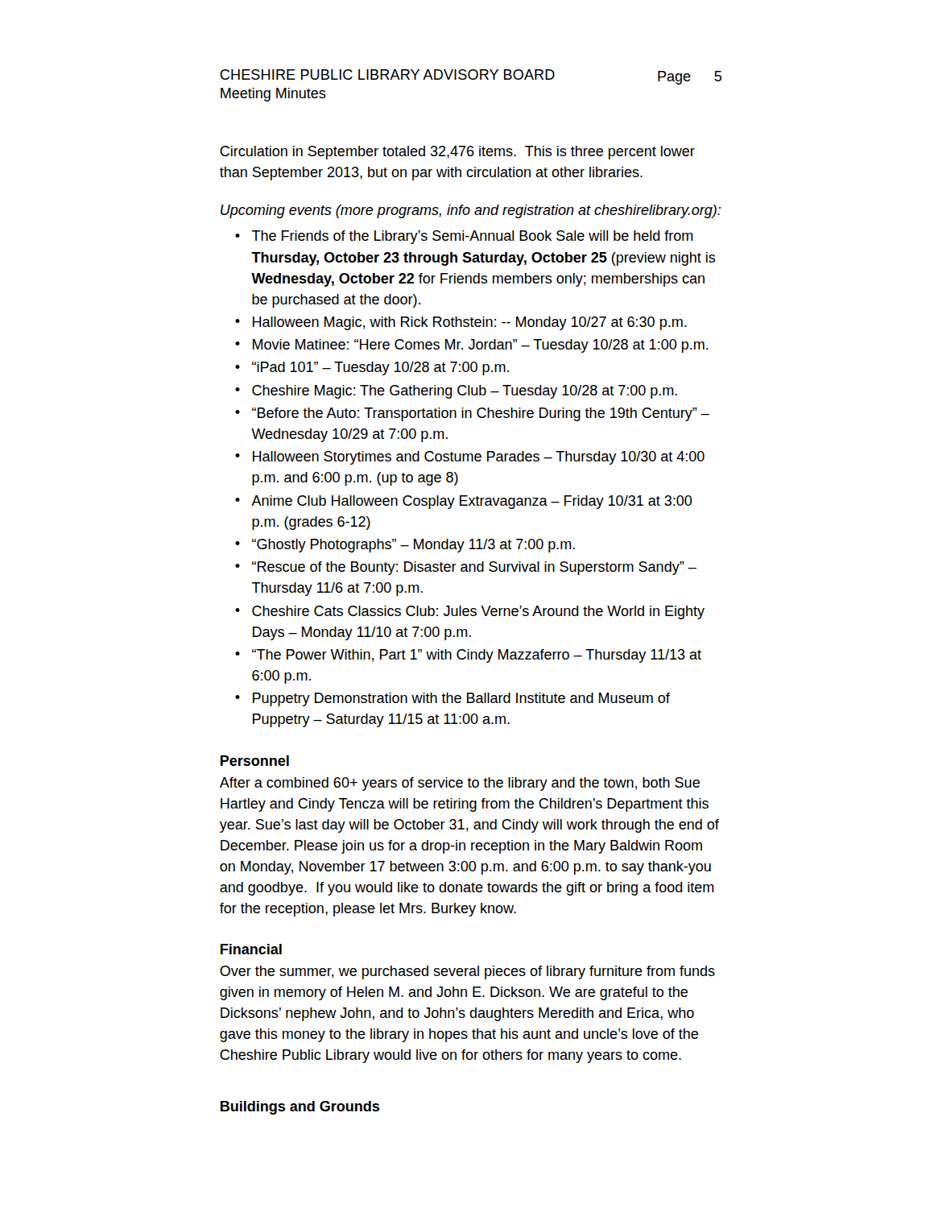CHESHIRE PUBLIC LIBRARY ADVISORY BOARD
Meeting Minutes
Page 5
Circulation in September totaled 32,476 items. This is three percent lower than September 2013, but on par with circulation at other libraries.
Upcoming events (more programs, info and registration at cheshirelibrary.org):
The Friends of the Library’s Semi-Annual Book Sale will be held from Thursday, October 23 through Saturday, October 25 (preview night is Wednesday, October 22 for Friends members only; memberships can be purchased at the door).
Halloween Magic, with Rick Rothstein: -- Monday 10/27 at 6:30 p.m.
Movie Matinee: “Here Comes Mr. Jordan” – Tuesday 10/28 at 1:00 p.m.
“iPad 101” – Tuesday 10/28 at 7:00 p.m.
Cheshire Magic: The Gathering Club – Tuesday 10/28 at 7:00 p.m.
“Before the Auto: Transportation in Cheshire During the 19th Century” – Wednesday 10/29 at 7:00 p.m.
Halloween Storytimes and Costume Parades – Thursday 10/30 at 4:00 p.m. and 6:00 p.m. (up to age 8)
Anime Club Halloween Cosplay Extravaganza – Friday 10/31 at 3:00 p.m. (grades 6-12)
“Ghostly Photographs” – Monday 11/3 at 7:00 p.m.
“Rescue of the Bounty: Disaster and Survival in Superstorm Sandy” – Thursday 11/6 at 7:00 p.m.
Cheshire Cats Classics Club: Jules Verne’s Around the World in Eighty Days – Monday 11/10 at 7:00 p.m.
“The Power Within, Part 1” with Cindy Mazzaferro – Thursday 11/13 at 6:00 p.m.
Puppetry Demonstration with the Ballard Institute and Museum of Puppetry – Saturday 11/15 at 11:00 a.m.
Personnel
After a combined 60+ years of service to the library and the town, both Sue Hartley and Cindy Tencza will be retiring from the Children’s Department this year. Sue’s last day will be October 31, and Cindy will work through the end of December. Please join us for a drop-in reception in the Mary Baldwin Room on Monday, November 17 between 3:00 p.m. and 6:00 p.m. to say thank-you and goodbye. If you would like to donate towards the gift or bring a food item for the reception, please let Mrs. Burkey know.
Financial
Over the summer, we purchased several pieces of library furniture from funds given in memory of Helen M. and John E. Dickson. We are grateful to the Dicksons’ nephew John, and to John’s daughters Meredith and Erica, who gave this money to the library in hopes that his aunt and uncle’s love of the Cheshire Public Library would live on for others for many years to come.
Buildings and Grounds